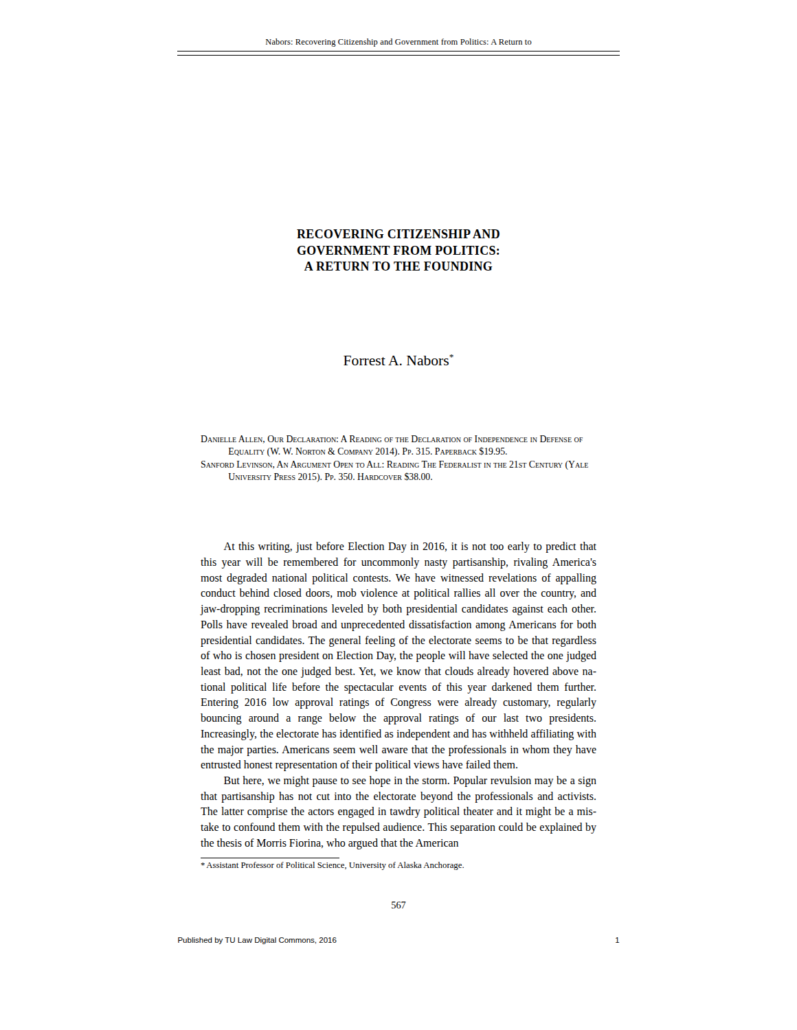Nabors: Recovering Citizenship and Government from Politics: A Return to
Recovering Citizenship and
Government from Politics:
A Return to the Founding
Forrest A. Nabors*
Danielle Allen, Our Declaration: A Reading of the Declaration of Independence in Defense of Equality (W. W. Norton & Company 2014). Pp. 315. Paperback $19.95.
Sanford Levinson, An Argument Open to All: Reading The Federalist in the 21st Century (Yale University Press 2015). Pp. 350. Hardcover $38.00.
At this writing, just before Election Day in 2016, it is not too early to predict that this year will be remembered for uncommonly nasty partisanship, rivaling America's most degraded national political contests. We have witnessed revelations of appalling conduct behind closed doors, mob violence at political rallies all over the country, and jaw-dropping recriminations leveled by both presidential candidates against each other. Polls have revealed broad and unprecedented dissatisfaction among Americans for both presidential candidates. The general feeling of the electorate seems to be that regardless of who is chosen president on Election Day, the people will have selected the one judged least bad, not the one judged best. Yet, we know that clouds already hovered above national political life before the spectacular events of this year darkened them further. Entering 2016 low approval ratings of Congress were already customary, regularly bouncing around a range below the approval ratings of our last two presidents. Increasingly, the electorate has identified as independent and has withheld affiliating with the major parties. Americans seem well aware that the professionals in whom they have entrusted honest representation of their political views have failed them.
But here, we might pause to see hope in the storm. Popular revulsion may be a sign that partisanship has not cut into the electorate beyond the professionals and activists. The latter comprise the actors engaged in tawdry political theater and it might be a mistake to confound them with the repulsed audience. This separation could be explained by the thesis of Morris Fiorina, who argued that the American
*Assistant Professor of Political Science, University of Alaska Anchorage.
567
Published by TU Law Digital Commons, 2016
1